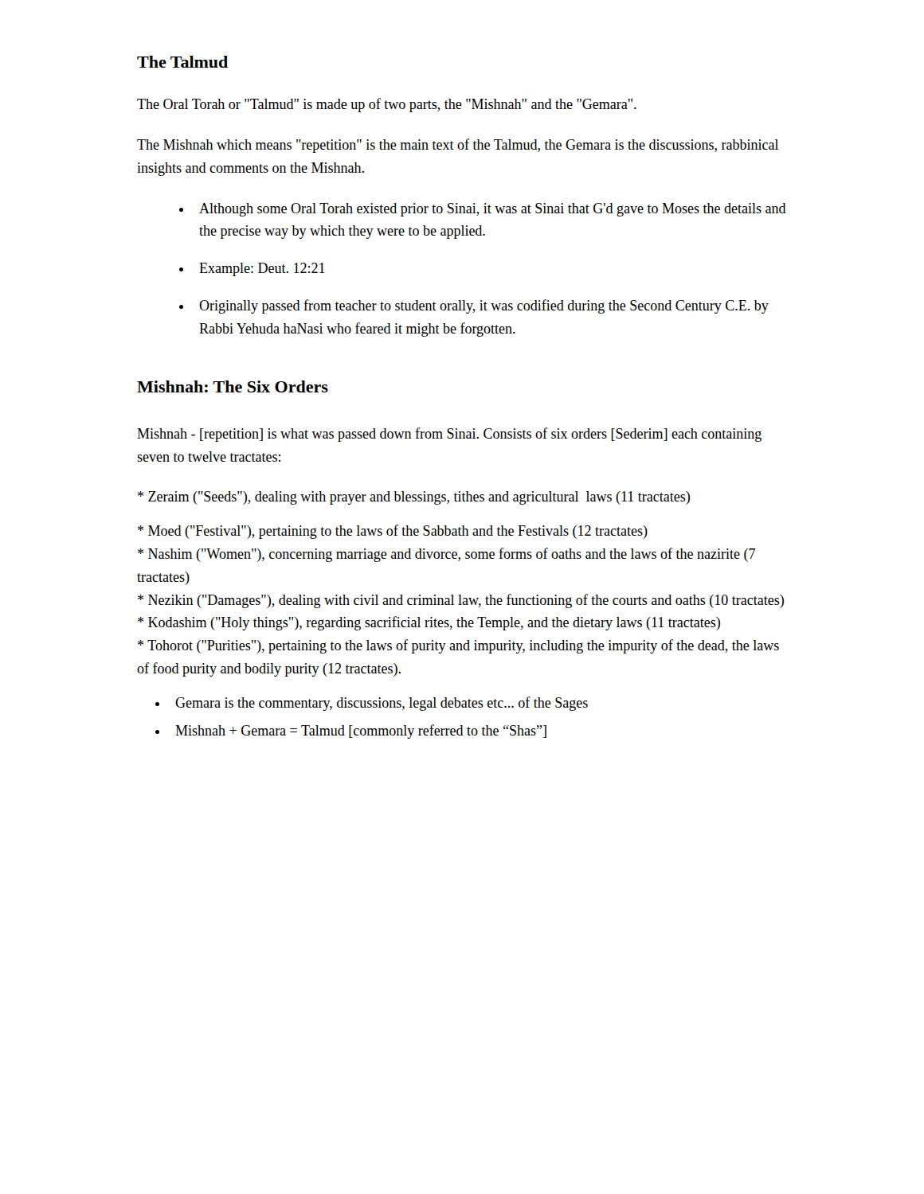The Talmud
The Oral Torah or "Talmud" is made up of two parts, the "Mishnah" and the "Gemara".
The Mishnah which means "repetition" is the main text of the Talmud, the Gemara is the discussions, rabbinical insights and comments on the Mishnah.
Although some Oral Torah existed prior to Sinai, it was at Sinai that G'd gave to Moses the details and the precise way by which they were to be applied.
Example: Deut. 12:21
Originally passed from teacher to student orally, it was codified during the Second Century C.E. by Rabbi Yehuda haNasi who feared it might be forgotten.
Mishnah: The Six Orders
Mishnah - [repetition] is what was passed down from Sinai. Consists of six orders [Sederim] each containing seven to twelve tractates:
* Zeraim ("Seeds"), dealing with prayer and blessings, tithes and agricultural laws (11 tractates)
* Moed ("Festival"), pertaining to the laws of the Sabbath and the Festivals (12 tractates)
* Nashim ("Women"), concerning marriage and divorce, some forms of oaths and the laws of the nazirite (7 tractates)
* Nezikin ("Damages"), dealing with civil and criminal law, the functioning of the courts and oaths (10 tractates)
* Kodashim ("Holy things"), regarding sacrificial rites, the Temple, and the dietary laws (11 tractates)
* Tohorot ("Purities"), pertaining to the laws of purity and impurity, including the impurity of the dead, the laws of food purity and bodily purity (12 tractates).
Gemara is the commentary, discussions, legal debates etc... of the Sages
Mishnah + Gemara = Talmud [commonly referred to the “Shas”]